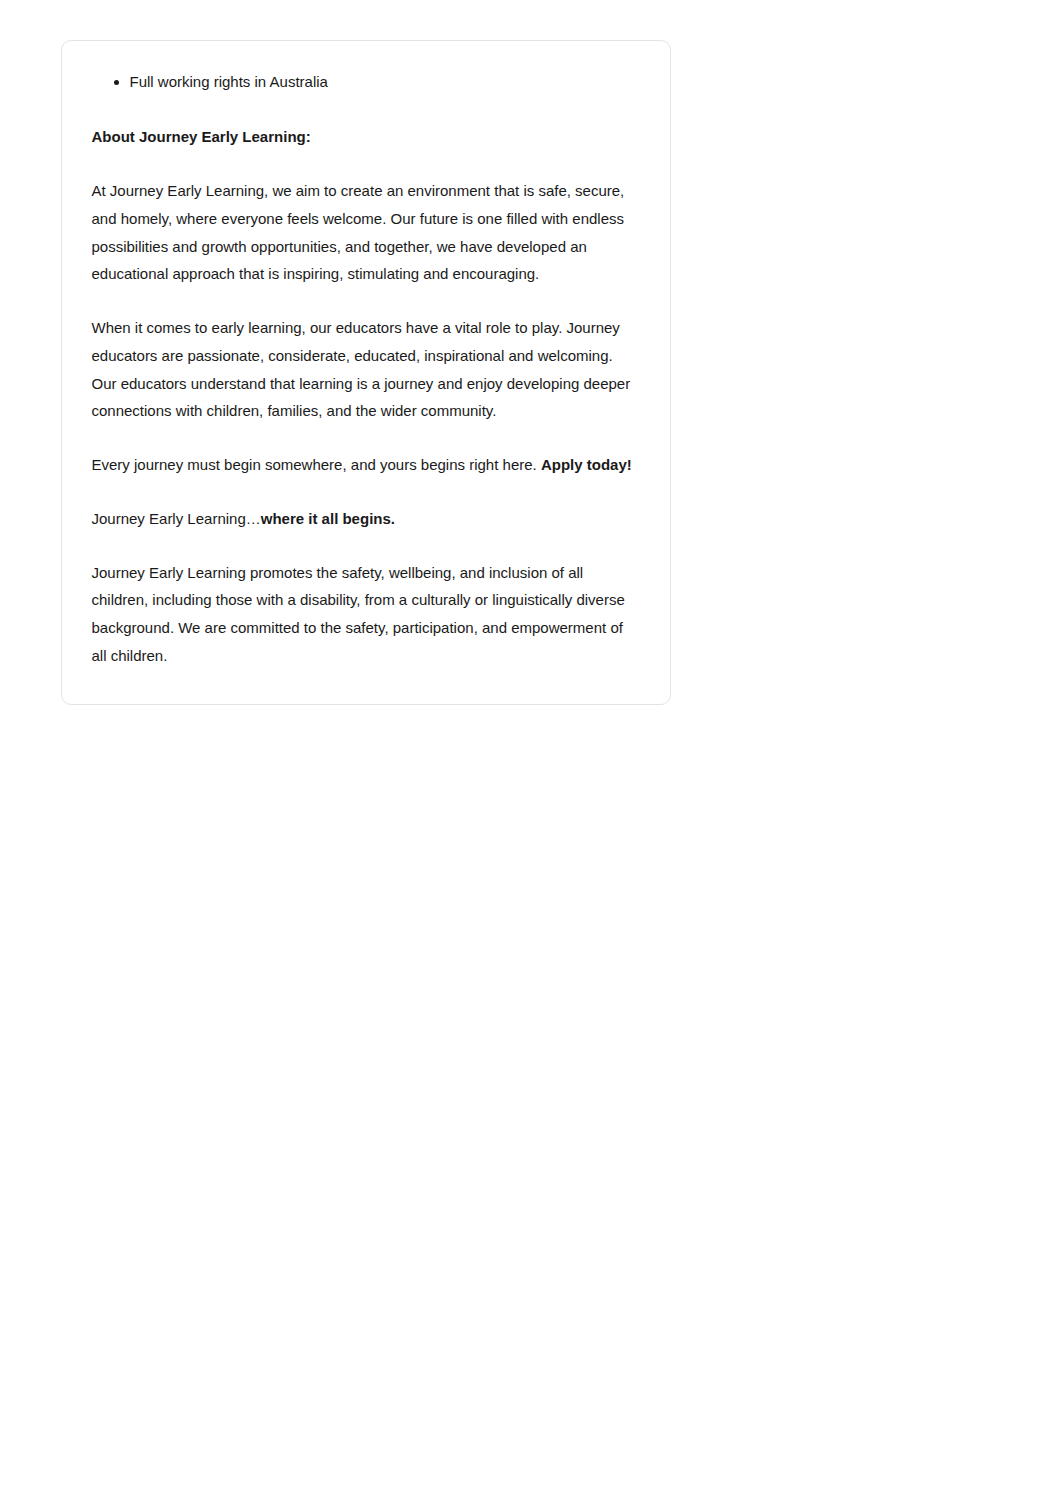Full working rights in Australia
About Journey Early Learning:
At Journey Early Learning, we aim to create an environment that is safe, secure, and homely, where everyone feels welcome. Our future is one filled with endless possibilities and growth opportunities, and together, we have developed an educational approach that is inspiring, stimulating and encouraging.
When it comes to early learning, our educators have a vital role to play. Journey educators are passionate, considerate, educated, inspirational and welcoming. Our educators understand that learning is a journey and enjoy developing deeper connections with children, families, and the wider community.
Every journey must begin somewhere, and yours begins right here. Apply today!
Journey Early Learning…where it all begins.
Journey Early Learning promotes the safety, wellbeing, and inclusion of all children, including those with a disability, from a culturally or linguistically diverse background. We are committed to the safety, participation, and empowerment of all children.